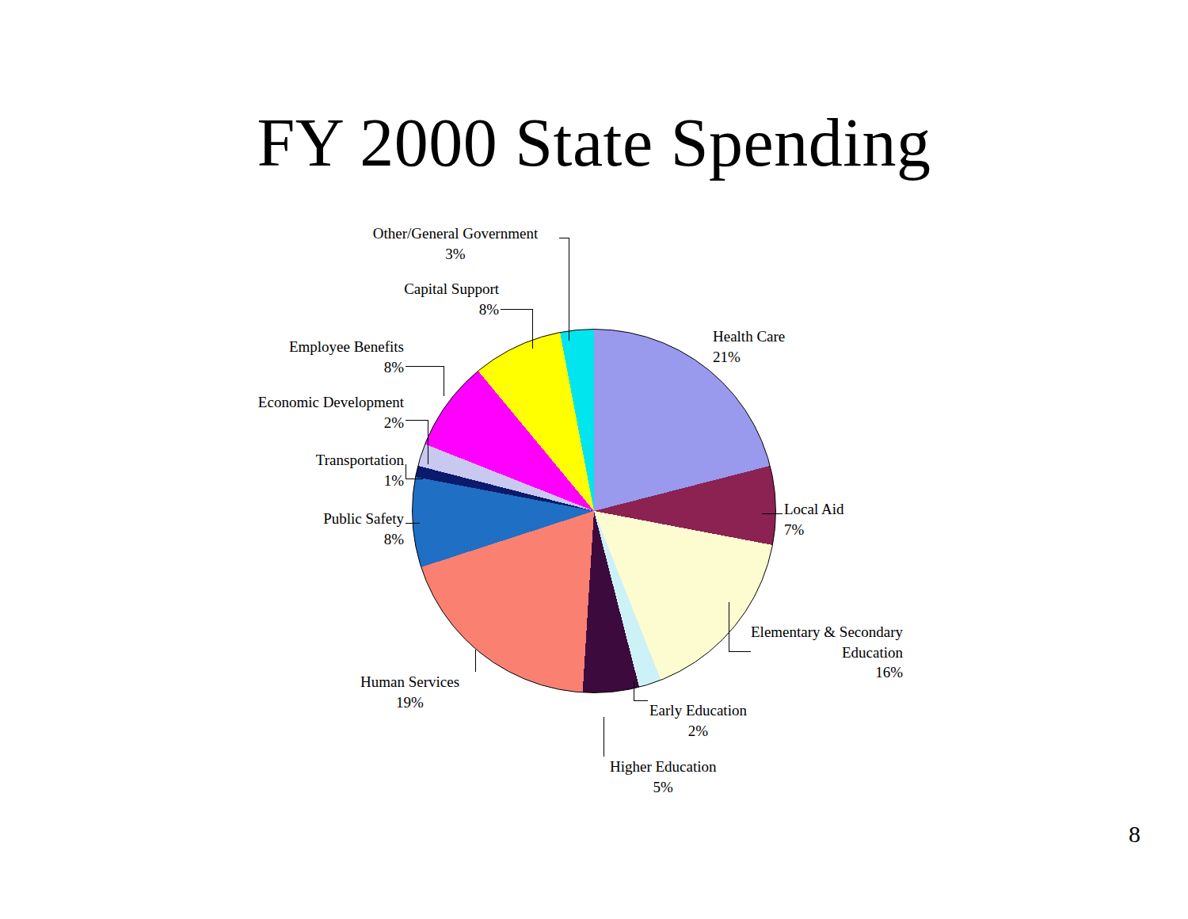FY 2000 State Spending
Health Care
21%
Local Aid
7%
Elementary & Secondary
Education
16%
Early Education
2%
Higher Education
5%
Human Services
19%
Public Safety
8%
Transportation
1%
Economic Development
2%
Employee Benefits
8%
Capital Support
8%
Other/General Government
3%
8